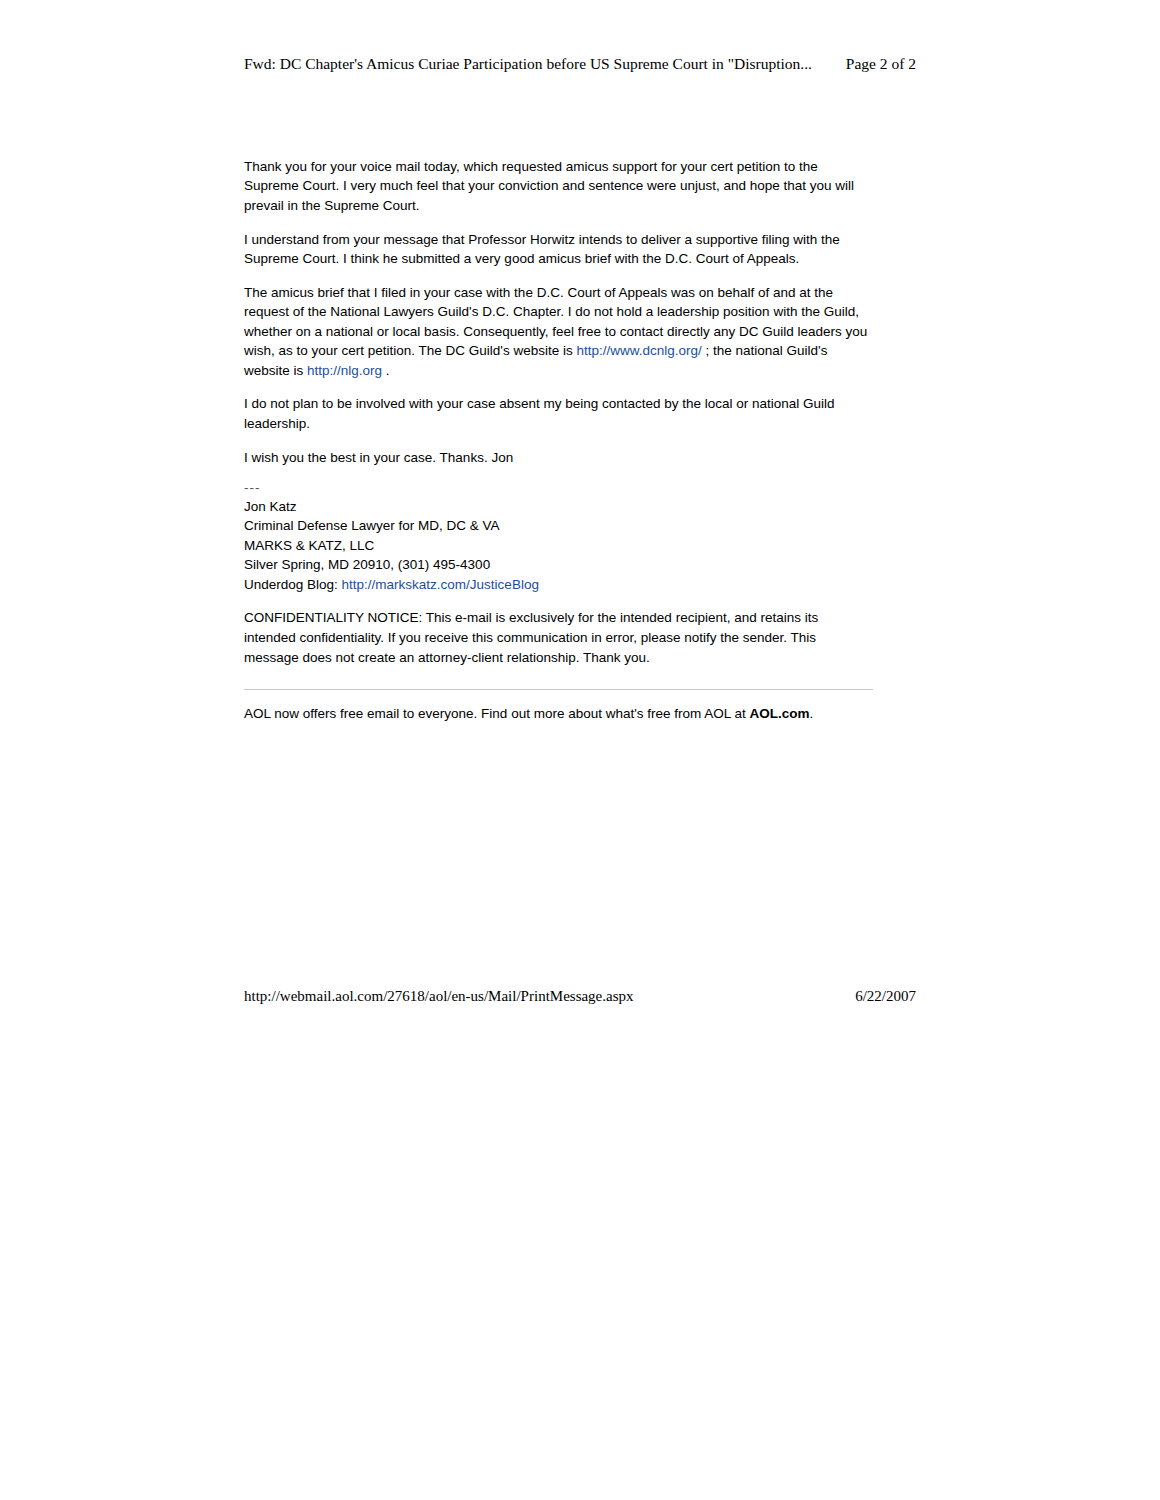Page 2 of 2 Fwd: DC Chapter's Amicus Curiae Participation before US Supreme Court in "Disruption...
Thank you for your voice mail today, which requested amicus support for your cert petition to the Supreme Court. I very much feel that your conviction and sentence were unjust, and hope that you will prevail in the Supreme Court.
I understand from your message that Professor Horwitz intends to deliver a supportive filing with the Supreme Court. I think he submitted a very good amicus brief with the D.C. Court of Appeals.
The amicus brief that I filed in your case with the D.C. Court of Appeals was on behalf of and at the request of the National Lawyers Guild's D.C. Chapter. I do not hold a leadership position with the Guild, whether on a national or local basis. Consequently, feel free to contact directly any DC Guild leaders you wish, as to your cert petition. The DC Guild's website is http://www.dcnlg.org/ ; the national Guild's website is http://nlg.org .
I do not plan to be involved with your case absent my being contacted by the local or national Guild leadership.
I wish you the best in your case. Thanks. Jon
---
Jon Katz
Criminal Defense Lawyer for MD, DC & VA
MARKS & KATZ, LLC
Silver Spring, MD 20910, (301) 495-4300
Underdog Blog: http://markskatz.com/JusticeBlog
CONFIDENTIALITY NOTICE: This e-mail is exclusively for the intended recipient, and retains its intended confidentiality. If you receive this communication in error, please notify the sender. This message does not create an attorney-client relationship. Thank you.
AOL now offers free email to everyone. Find out more about what's free from AOL at AOL.com.
http://webmail.aol.com/27618/aol/en-us/Mail/PrintMessage.aspx 6/22/2007